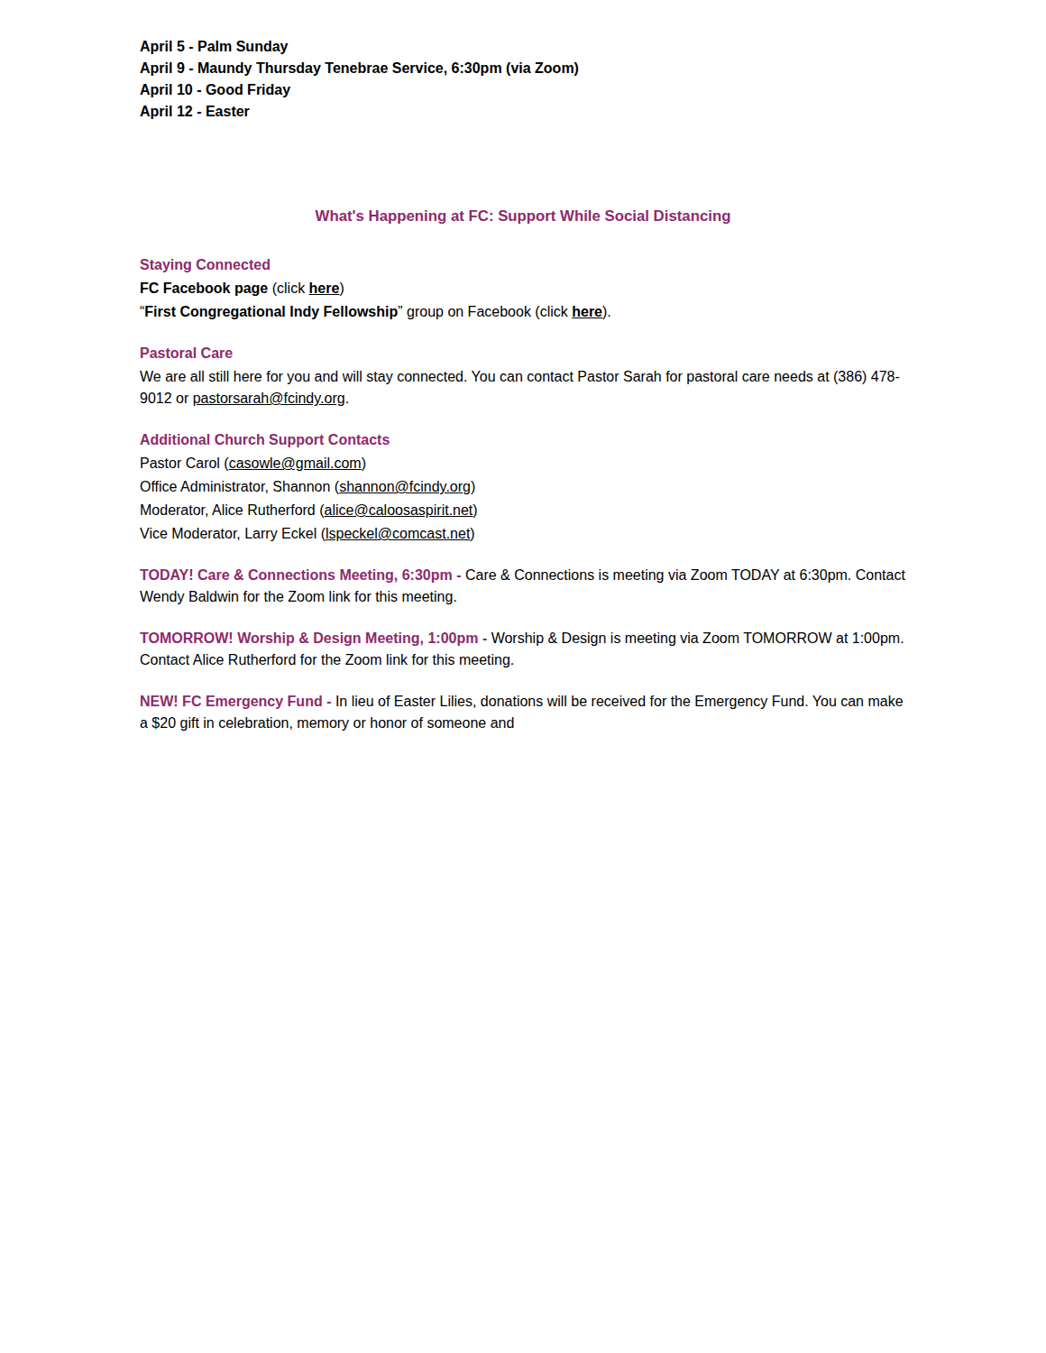April 5 - Palm Sunday
April 9 - Maundy Thursday Tenebrae Service, 6:30pm (via Zoom)
April 10 - Good Friday
April 12 - Easter
What's Happening at FC: Support While Social Distancing
Staying Connected
FC Facebook page (click here)
“First Congregational Indy Fellowship” group on Facebook (click here).
Pastoral Care
We are all still here for you and will stay connected. You can contact Pastor Sarah for pastoral care needs at (386) 478-9012 or pastorsarah@fcindy.org.
Additional Church Support Contacts
Pastor Carol (casowle@gmail.com)
Office Administrator, Shannon (shannon@fcindy.org)
Moderator, Alice Rutherford (alice@caloosaspirit.net)
Vice Moderator, Larry Eckel (lspeckel@comcast.net)
TODAY! Care & Connections Meeting, 6:30pm - Care & Connections is meeting via Zoom TODAY at 6:30pm. Contact Wendy Baldwin for the Zoom link for this meeting.
TOMORROW! Worship & Design Meeting, 1:00pm - Worship & Design is meeting via Zoom TOMORROW at 1:00pm. Contact Alice Rutherford for the Zoom link for this meeting.
NEW! FC Emergency Fund - In lieu of Easter Lilies, donations will be received for the Emergency Fund. You can make a $20 gift in celebration, memory or honor of someone and